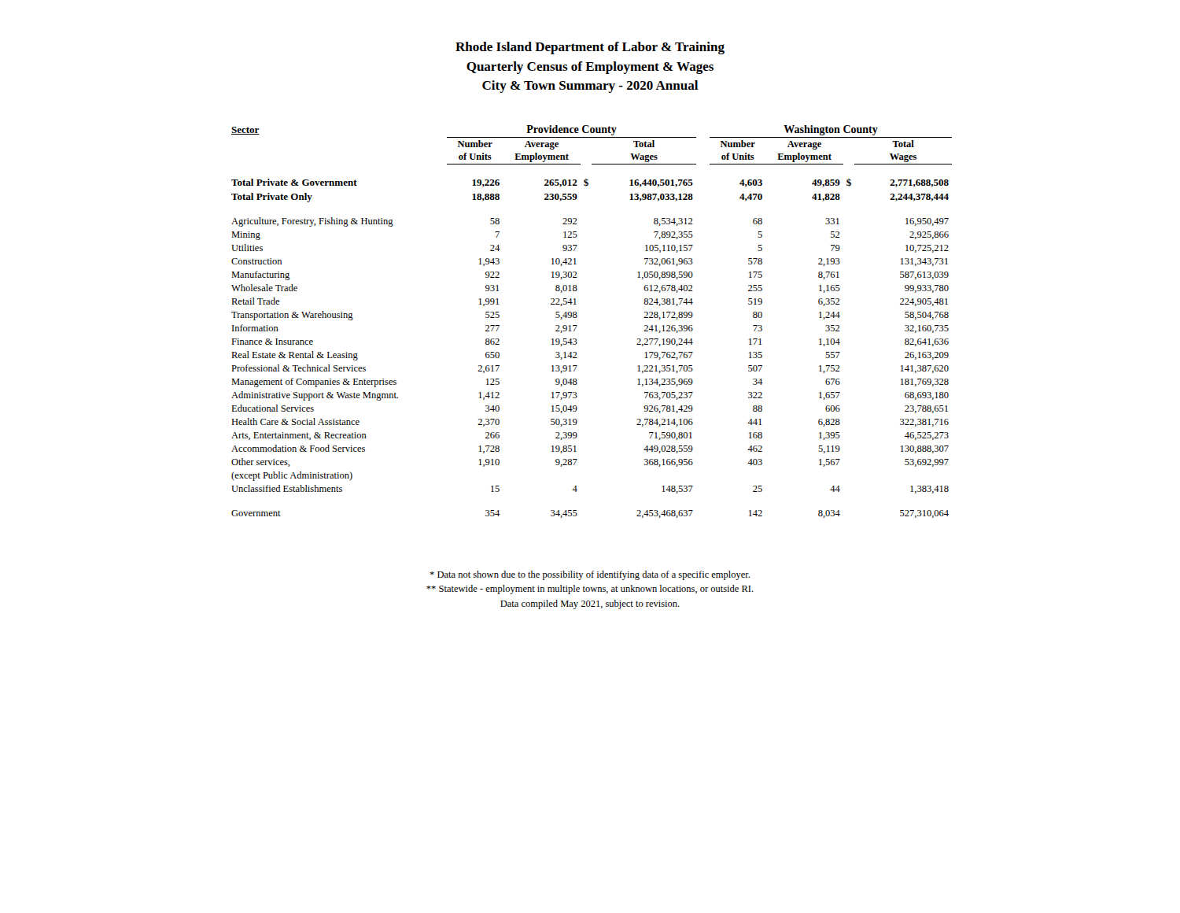Rhode Island Department of Labor & Training
Quarterly Census of Employment & Wages
City & Town Summary - 2020 Annual
| Sector | Providence County | | Washington County |
| | Number | Average | | Total | | Number | Average | | Total |
| | of Units | Employment | | Wages | | of Units | Employment | | Wages |
| Total Private & Government | 19,226 | 265,012 | $ | 16,440,501,765 | | 4,603 | 49,859 | $ | 2,771,688,508 |
| Total Private Only | 18,888 | 230,559 | | 13,987,033,128 | | 4,470 | 41,828 | | 2,244,378,444 |
| Agriculture, Forestry, Fishing & Hunting | 58 | 292 | | 8,534,312 | | 68 | 331 | | 16,950,497 |
| Mining | 7 | 125 | | 7,892,355 | | 5 | 52 | | 2,925,866 |
| Utilities | 24 | 937 | | 105,110,157 | | 5 | 79 | | 10,725,212 |
| Construction | 1,943 | 10,421 | | 732,061,963 | | 578 | 2,193 | | 131,343,731 |
| Manufacturing | 922 | 19,302 | | 1,050,898,590 | | 175 | 8,761 | | 587,613,039 |
| Wholesale Trade | 931 | 8,018 | | 612,678,402 | | 255 | 1,165 | | 99,933,780 |
| Retail Trade | 1,991 | 22,541 | | 824,381,744 | | 519 | 6,352 | | 224,905,481 |
| Transportation & Warehousing | 525 | 5,498 | | 228,172,899 | | 80 | 1,244 | | 58,504,768 |
| Information | 277 | 2,917 | | 241,126,396 | | 73 | 352 | | 32,160,735 |
| Finance & Insurance | 862 | 19,543 | | 2,277,190,244 | | 171 | 1,104 | | 82,641,636 |
| Real Estate & Rental & Leasing | 650 | 3,142 | | 179,762,767 | | 135 | 557 | | 26,163,209 |
| Professional & Technical Services | 2,617 | 13,917 | | 1,221,351,705 | | 507 | 1,752 | | 141,387,620 |
| Management of Companies & Enterprises | 125 | 9,048 | | 1,134,235,969 | | 34 | 676 | | 181,769,328 |
| Administrative Support & Waste Mngmnt. | 1,412 | 17,973 | | 763,705,237 | | 322 | 1,657 | | 68,693,180 |
| Educational Services | 340 | 15,049 | | 926,781,429 | | 88 | 606 | | 23,788,651 |
| Health Care & Social Assistance | 2,370 | 50,319 | | 2,784,214,106 | | 441 | 6,828 | | 322,381,716 |
| Arts, Entertainment, & Recreation | 266 | 2,399 | | 71,590,801 | | 168 | 1,395 | | 46,525,273 |
| Accommodation & Food Services | 1,728 | 19,851 | | 449,028,559 | | 462 | 5,119 | | 130,888,307 |
| Other services, | 1,910 | 9,287 | | 368,166,956 | | 403 | 1,567 | | 53,692,997 |
| (except Public Administration) | | | | | | | | | |
| Unclassified Establishments | 15 | 4 | | 148,537 | | 25 | 44 | | 1,383,418 |
| Government | 354 | 34,455 | | 2,453,468,637 | | 142 | 8,034 | | 527,310,064 |
* Data not shown due to the possibility of identifying data of a specific employer.
** Statewide - employment in multiple towns, at unknown locations, or outside RI.
Data compiled May 2021, subject to revision.